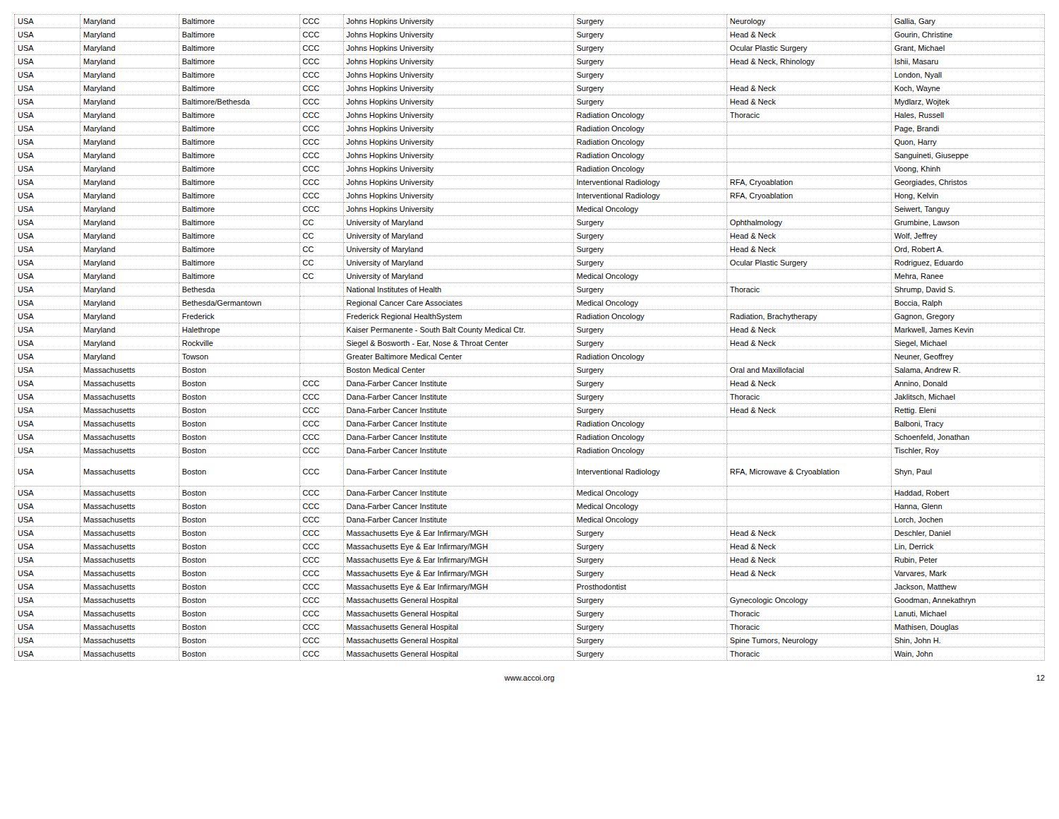| USA | Maryland | Baltimore | CCC | Johns Hopkins University | Surgery | Neurology | Gallia, Gary |
| USA | Maryland | Baltimore | CCC | Johns Hopkins University | Surgery | Head & Neck | Gourin, Christine |
| USA | Maryland | Baltimore | CCC | Johns Hopkins University | Surgery | Ocular Plastic Surgery | Grant, Michael |
| USA | Maryland | Baltimore | CCC | Johns Hopkins University | Surgery | Head & Neck, Rhinology | Ishii, Masaru |
| USA | Maryland | Baltimore | CCC | Johns Hopkins University | Surgery | | London, Nyall |
| USA | Maryland | Baltimore | CCC | Johns Hopkins University | Surgery | Head & Neck | Koch, Wayne |
| USA | Maryland | Baltimore/Bethesda | CCC | Johns Hopkins University | Surgery | Head & Neck | Mydlarz, Wojtek |
| USA | Maryland | Baltimore | CCC | Johns Hopkins University | Radiation Oncology | Thoracic | Hales, Russell |
| USA | Maryland | Baltimore | CCC | Johns Hopkins University | Radiation Oncology | | Page, Brandi |
| USA | Maryland | Baltimore | CCC | Johns Hopkins University | Radiation Oncology | | Quon, Harry |
| USA | Maryland | Baltimore | CCC | Johns Hopkins University | Radiation Oncology | | Sanguineti, Giuseppe |
| USA | Maryland | Baltimore | CCC | Johns Hopkins University | Radiation Oncology | | Voong, Khinh |
| USA | Maryland | Baltimore | CCC | Johns Hopkins University | Interventional Radiology | RFA, Cryoablation | Georgiades, Christos |
| USA | Maryland | Baltimore | CCC | Johns Hopkins University | Interventional Radiology | RFA, Cryoablation | Hong, Kelvin |
| USA | Maryland | Baltimore | CCC | Johns Hopkins University | Medical Oncology | | Seiwert, Tanguy |
| USA | Maryland | Baltimore | CC | University of Maryland | Surgery | Ophthalmology | Grumbine, Lawson |
| USA | Maryland | Baltimore | CC | University of Maryland | Surgery | Head & Neck | Wolf, Jeffrey |
| USA | Maryland | Baltimore | CC | University of Maryland | Surgery | Head & Neck | Ord, Robert A. |
| USA | Maryland | Baltimore | CC | University of Maryland | Surgery | Ocular Plastic Surgery | Rodriguez, Eduardo |
| USA | Maryland | Baltimore | CC | University of Maryland | Medical Oncology | | Mehra, Ranee |
| USA | Maryland | Bethesda | | National Institutes of Health | Surgery | Thoracic | Shrump, David S. |
| USA | Maryland | Bethesda/Germantown | | Regional Cancer Care Associates | Medical Oncology | | Boccia, Ralph |
| USA | Maryland | Frederick | | Frederick Regional HealthSystem | Radiation Oncology | Radiation, Brachytherapy | Gagnon, Gregory |
| USA | Maryland | Halethrope | | Kaiser Permanente - South Balt County Medical Ctr. | Surgery | Head & Neck | Markwell, James Kevin |
| USA | Maryland | Rockville | | Siegel & Bosworth - Ear, Nose & Throat Center | Surgery | Head & Neck | Siegel, Michael |
| USA | Maryland | Towson | | Greater Baltimore Medical Center | Radiation Oncology | | Neuner, Geoffrey |
| USA | Massachusetts | Boston | | Boston Medical Center | Surgery | Oral and Maxillofacial | Salama, Andrew R. |
| USA | Massachusetts | Boston | CCC | Dana-Farber Cancer Institute | Surgery | Head & Neck | Annino, Donald |
| USA | Massachusetts | Boston | CCC | Dana-Farber Cancer Institute | Surgery | Thoracic | Jaklitsch, Michael |
| USA | Massachusetts | Boston | CCC | Dana-Farber Cancer Institute | Surgery | Head & Neck | Rettig. Eleni |
| USA | Massachusetts | Boston | CCC | Dana-Farber Cancer Institute | Radiation Oncology | | Balboni, Tracy |
| USA | Massachusetts | Boston | CCC | Dana-Farber Cancer Institute | Radiation Oncology | | Schoenfeld, Jonathan |
| USA | Massachusetts | Boston | CCC | Dana-Farber Cancer Institute | Radiation Oncology | | Tischler, Roy |
| USA | Massachusetts | Boston | CCC | Dana-Farber Cancer Institute | Interventional Radiology | RFA, Microwave & Cryoablation | Shyn, Paul |
| USA | Massachusetts | Boston | CCC | Dana-Farber Cancer Institute | Medical Oncology | | Haddad, Robert |
| USA | Massachusetts | Boston | CCC | Dana-Farber Cancer Institute | Medical Oncology | | Hanna, Glenn |
| USA | Massachusetts | Boston | CCC | Dana-Farber Cancer Institute | Medical Oncology | | Lorch, Jochen |
| USA | Massachusetts | Boston | CCC | Massachusetts Eye & Ear Infirmary/MGH | Surgery | Head & Neck | Deschler, Daniel |
| USA | Massachusetts | Boston | CCC | Massachusetts Eye & Ear Infirmary/MGH | Surgery | Head & Neck | Lin, Derrick |
| USA | Massachusetts | Boston | CCC | Massachusetts Eye & Ear Infirmary/MGH | Surgery | Head & Neck | Rubin, Peter |
| USA | Massachusetts | Boston | CCC | Massachusetts Eye & Ear Infirmary/MGH | Surgery | Head & Neck | Varvares, Mark |
| USA | Massachusetts | Boston | CCC | Massachusetts Eye & Ear Infirmary/MGH | Prosthodontist | | Jackson, Matthew |
| USA | Massachusetts | Boston | CCC | Massachusetts General Hospital | Surgery | Gynecologic Oncology | Goodman, Annekathryn |
| USA | Massachusetts | Boston | CCC | Massachusetts General Hospital | Surgery | Thoracic | Lanuti, Michael |
| USA | Massachusetts | Boston | CCC | Massachusetts General Hospital | Surgery | Thoracic | Mathisen, Douglas |
| USA | Massachusetts | Boston | CCC | Massachusetts General Hospital | Surgery | Spine Tumors, Neurology | Shin, John H. |
| USA | Massachusetts | Boston | CCC | Massachusetts General Hospital | Surgery | Thoracic | Wain, John |
www.accoi.org 12